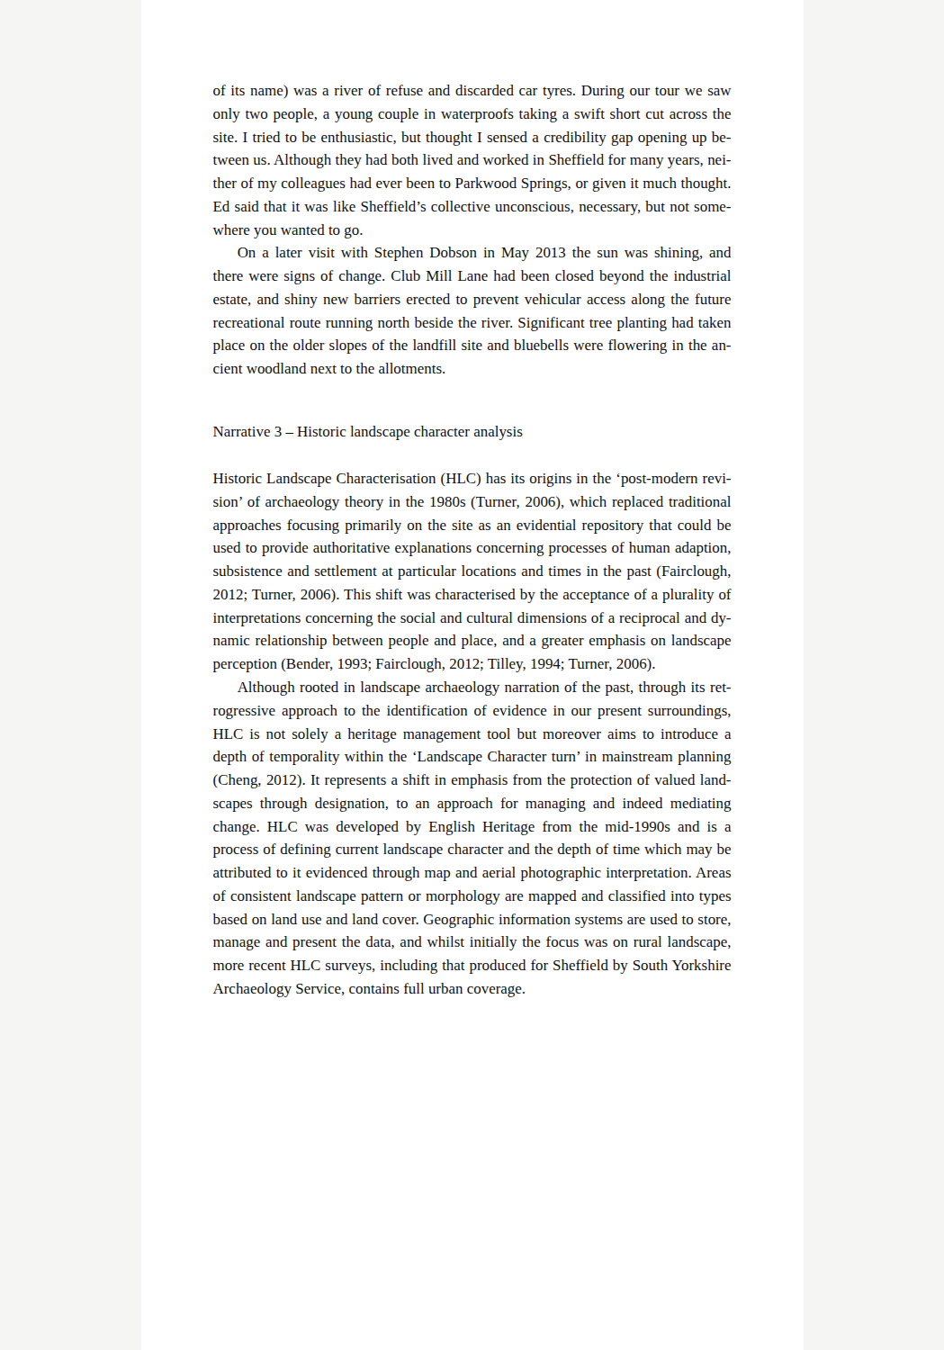of its name) was a river of refuse and discarded car tyres. During our tour we saw only two people, a young couple in waterproofs taking a swift short cut across the site. I tried to be enthusiastic, but thought I sensed a credibility gap opening up between us. Although they had both lived and worked in Sheffield for many years, neither of my colleagues had ever been to Parkwood Springs, or given it much thought. Ed said that it was like Sheffield’s collective unconscious, necessary, but not somewhere you wanted to go.
On a later visit with Stephen Dobson in May 2013 the sun was shining, and there were signs of change. Club Mill Lane had been closed beyond the industrial estate, and shiny new barriers erected to prevent vehicular access along the future recreational route running north beside the river. Significant tree planting had taken place on the older slopes of the landfill site and bluebells were flowering in the ancient woodland next to the allotments.
Narrative 3 – Historic landscape character analysis
Historic Landscape Characterisation (HLC) has its origins in the ‘post-modern revision’ of archaeology theory in the 1980s (Turner, 2006), which replaced traditional approaches focusing primarily on the site as an evidential repository that could be used to provide authoritative explanations concerning processes of human adaption, subsistence and settlement at particular locations and times in the past (Fairclough, 2012; Turner, 2006). This shift was characterised by the acceptance of a plurality of interpretations concerning the social and cultural dimensions of a reciprocal and dynamic relationship between people and place, and a greater emphasis on landscape perception (Bender, 1993; Fairclough, 2012; Tilley, 1994; Turner, 2006).
Although rooted in landscape archaeology narration of the past, through its retrogressive approach to the identification of evidence in our present surroundings, HLC is not solely a heritage management tool but moreover aims to introduce a depth of temporality within the ‘Landscape Character turn’ in mainstream planning (Cheng, 2012). It represents a shift in emphasis from the protection of valued landscapes through designation, to an approach for managing and indeed mediating change. HLC was developed by English Heritage from the mid-1990s and is a process of defining current landscape character and the depth of time which may be attributed to it evidenced through map and aerial photographic interpretation. Areas of consistent landscape pattern or morphology are mapped and classified into types based on land use and land cover. Geographic information systems are used to store, manage and present the data, and whilst initially the focus was on rural landscape, more recent HLC surveys, including that produced for Sheffield by South Yorkshire Archaeology Service, contains full urban coverage.